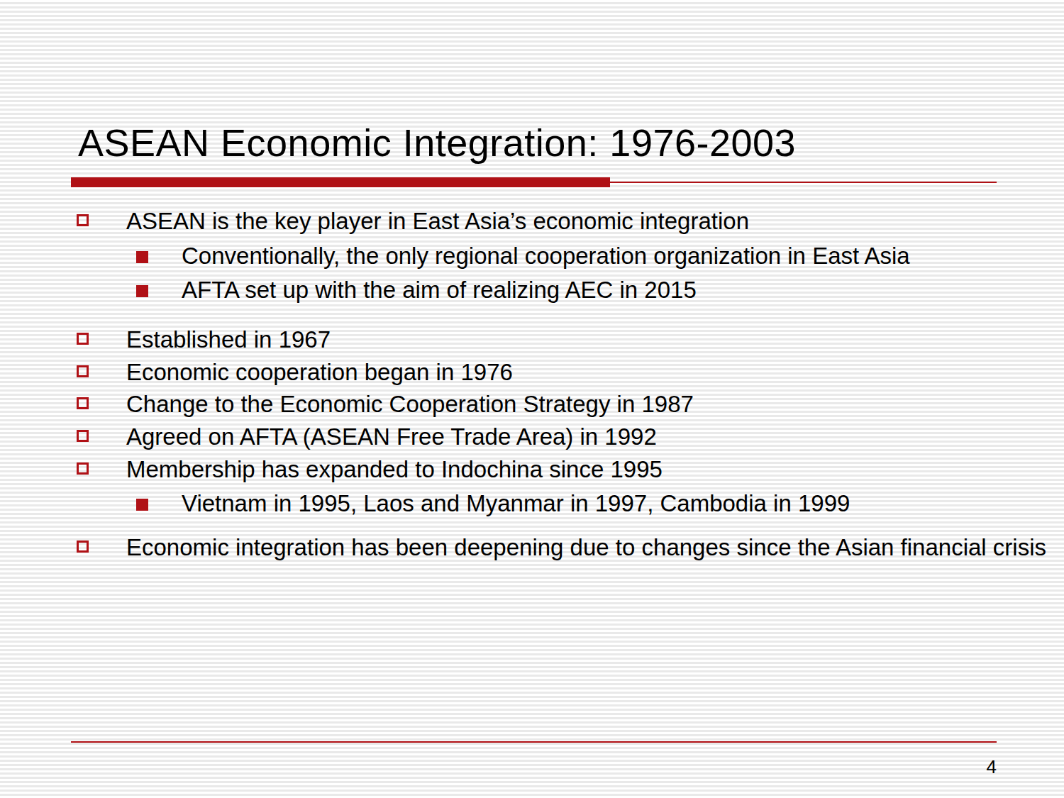ASEAN Economic Integration: 1976-2003
ASEAN is the key player in East Asia’s economic integration
Conventionally, the only regional cooperation organization in East Asia
AFTA set up with the aim of realizing AEC in 2015
Established in 1967
Economic cooperation began in 1976
Change to the Economic Cooperation Strategy in 1987
Agreed on AFTA (ASEAN Free Trade Area) in 1992
Membership has expanded to Indochina since 1995
Vietnam in 1995, Laos and Myanmar in 1997, Cambodia in 1999
Economic integration has been deepening due to changes since the Asian financial crisis
4